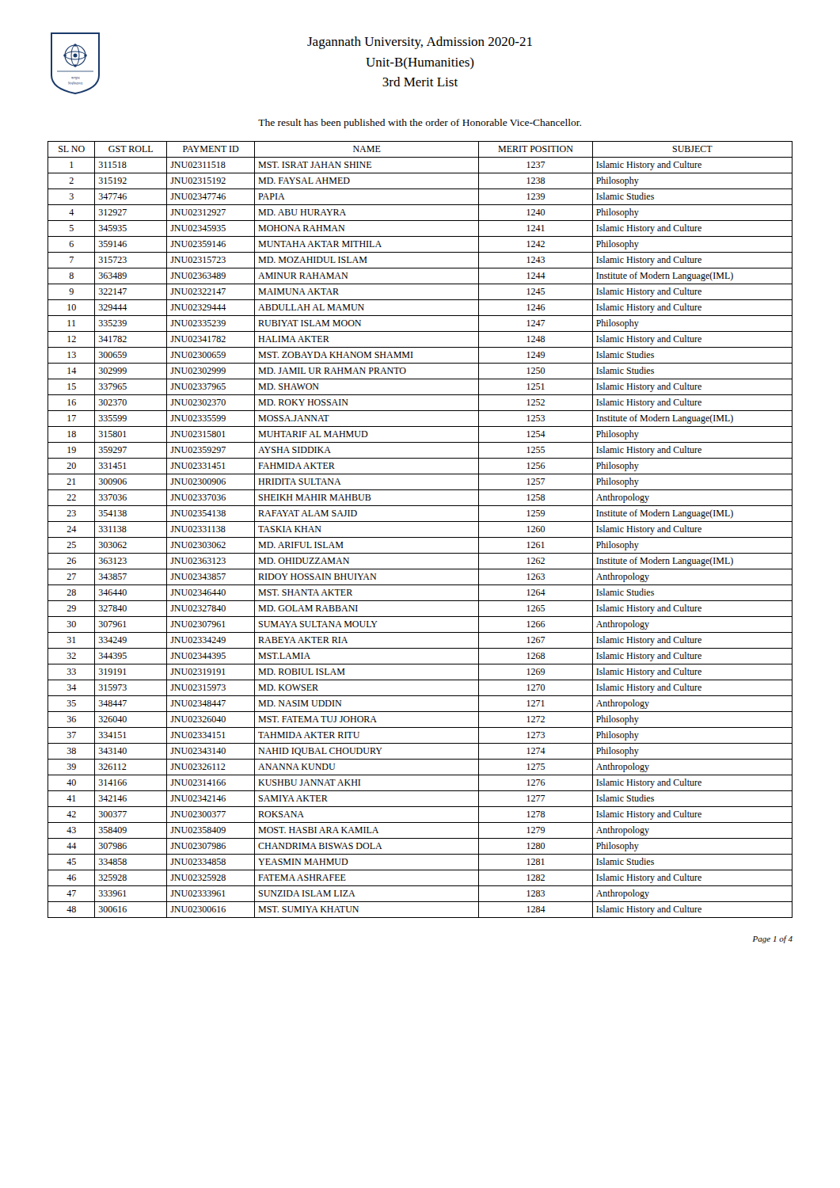জগন্নাথ বিশ্ববিদ্যালয়
Jagannath University, Admission 2020-21
Unit-B(Humanities)
3rd Merit List
The result has been published with the order of Honorable Vice-Chancellor.
| SL NO | GST ROLL | PAYMENT ID | NAME | MERIT POSITION | SUBJECT |
| --- | --- | --- | --- | --- | --- |
| 1 | 311518 | JNU02311518 | MST. ISRAT JAHAN SHINE | 1237 | Islamic History and Culture |
| 2 | 315192 | JNU02315192 | MD. FAYSAL AHMED | 1238 | Philosophy |
| 3 | 347746 | JNU02347746 | PAPIA | 1239 | Islamic Studies |
| 4 | 312927 | JNU02312927 | MD. ABU HURAYRA | 1240 | Philosophy |
| 5 | 345935 | JNU02345935 | MOHONA RAHMAN | 1241 | Islamic History and Culture |
| 6 | 359146 | JNU02359146 | MUNTAHA AKTAR MITHILA | 1242 | Philosophy |
| 7 | 315723 | JNU02315723 | MD. MOZAHIDUL ISLAM | 1243 | Islamic History and Culture |
| 8 | 363489 | JNU02363489 | AMINUR RAHAMAN | 1244 | Institute of Modern Language(IML) |
| 9 | 322147 | JNU02322147 | MAIMUNA AKTAR | 1245 | Islamic History and Culture |
| 10 | 329444 | JNU02329444 | ABDULLAH AL MAMUN | 1246 | Islamic History and Culture |
| 11 | 335239 | JNU02335239 | RUBIYAT ISLAM MOON | 1247 | Philosophy |
| 12 | 341782 | JNU02341782 | HALIMA AKTER | 1248 | Islamic History and Culture |
| 13 | 300659 | JNU02300659 | MST. ZOBAYDA KHANOM SHAMMI | 1249 | Islamic Studies |
| 14 | 302999 | JNU02302999 | MD. JAMIL UR RAHMAN PRANTO | 1250 | Islamic Studies |
| 15 | 337965 | JNU02337965 | MD. SHAWON | 1251 | Islamic History and Culture |
| 16 | 302370 | JNU02302370 | MD. ROKY HOSSAIN | 1252 | Islamic History and Culture |
| 17 | 335599 | JNU02335599 | MOSSA.JANNAT | 1253 | Institute of Modern Language(IML) |
| 18 | 315801 | JNU02315801 | MUHTARIF AL MAHMUD | 1254 | Philosophy |
| 19 | 359297 | JNU02359297 | AYSHA SIDDIKA | 1255 | Islamic History and Culture |
| 20 | 331451 | JNU02331451 | FAHMIDA AKTER | 1256 | Philosophy |
| 21 | 300906 | JNU02300906 | HRIDITA SULTANA | 1257 | Philosophy |
| 22 | 337036 | JNU02337036 | SHEIKH MAHIR MAHBUB | 1258 | Anthropology |
| 23 | 354138 | JNU02354138 | RAFAYAT ALAM SAJID | 1259 | Institute of Modern Language(IML) |
| 24 | 331138 | JNU02331138 | TASKIA KHAN | 1260 | Islamic History and Culture |
| 25 | 303062 | JNU02303062 | MD. ARIFUL ISLAM | 1261 | Philosophy |
| 26 | 363123 | JNU02363123 | MD. OHIDUZZAMAN | 1262 | Institute of Modern Language(IML) |
| 27 | 343857 | JNU02343857 | RIDOY HOSSAIN BHUIYAN | 1263 | Anthropology |
| 28 | 346440 | JNU02346440 | MST. SHANTA AKTER | 1264 | Islamic Studies |
| 29 | 327840 | JNU02327840 | MD. GOLAM RABBANI | 1265 | Islamic History and Culture |
| 30 | 307961 | JNU02307961 | SUMAYA SULTANA MOULY | 1266 | Anthropology |
| 31 | 334249 | JNU02334249 | RABEYA AKTER RIA | 1267 | Islamic History and Culture |
| 32 | 344395 | JNU02344395 | MST.LAMIA | 1268 | Islamic History and Culture |
| 33 | 319191 | JNU02319191 | MD. ROBIUL ISLAM | 1269 | Islamic History and Culture |
| 34 | 315973 | JNU02315973 | MD. KOWSER | 1270 | Islamic History and Culture |
| 35 | 348447 | JNU02348447 | MD. NASIM UDDIN | 1271 | Anthropology |
| 36 | 326040 | JNU02326040 | MST. FATEMA TUJ JOHORA | 1272 | Philosophy |
| 37 | 334151 | JNU02334151 | TAHMIDA AKTER RITU | 1273 | Philosophy |
| 38 | 343140 | JNU02343140 | NAHID IQUBAL CHOUDURY | 1274 | Philosophy |
| 39 | 326112 | JNU02326112 | ANANNA KUNDU | 1275 | Anthropology |
| 40 | 314166 | JNU02314166 | KUSHBU JANNAT AKHI | 1276 | Islamic History and Culture |
| 41 | 342146 | JNU02342146 | SAMIYA AKTER | 1277 | Islamic Studies |
| 42 | 300377 | JNU02300377 | ROKSANA | 1278 | Islamic History and Culture |
| 43 | 358409 | JNU02358409 | MOST. HASBI ARA KAMILA | 1279 | Anthropology |
| 44 | 307986 | JNU02307986 | CHANDRIMA BISWAS DOLA | 1280 | Philosophy |
| 45 | 334858 | JNU02334858 | YEASMIN MAHMUD | 1281 | Islamic Studies |
| 46 | 325928 | JNU02325928 | FATEMA ASHRAFEE | 1282 | Islamic History and Culture |
| 47 | 333961 | JNU02333961 | SUNZIDA ISLAM LIZA | 1283 | Anthropology |
| 48 | 300616 | JNU02300616 | MST. SUMIYA KHATUN | 1284 | Islamic History and Culture |
Page 1 of 4